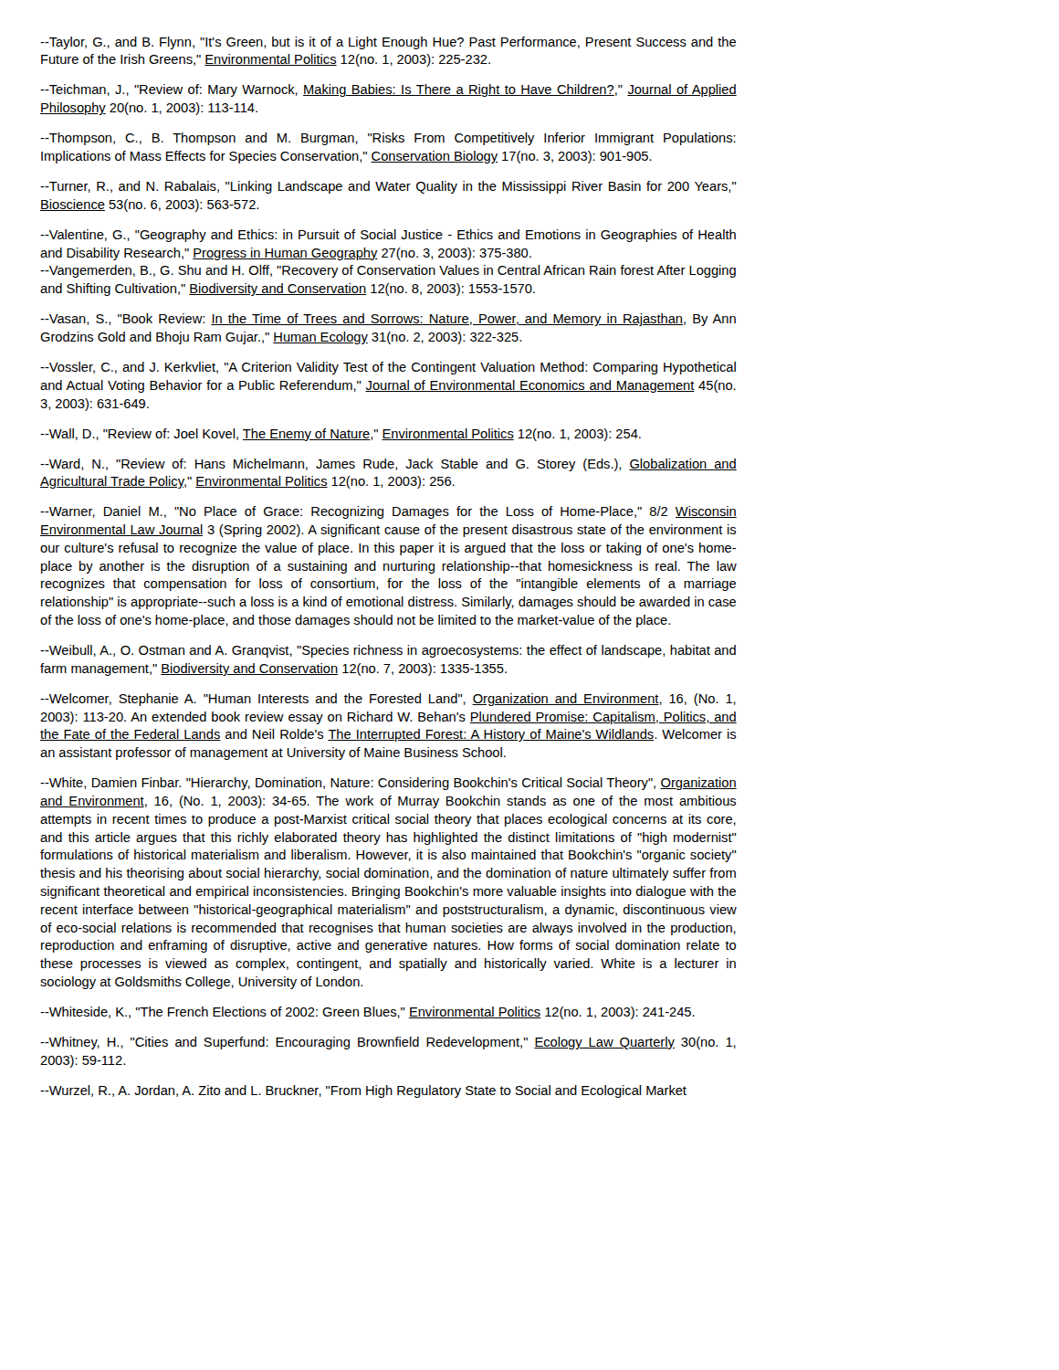--Taylor, G., and B. Flynn, "It's Green, but is it of a Light Enough Hue? Past Performance, Present Success and the Future of the Irish Greens," Environmental Politics 12(no. 1, 2003): 225-232.
--Teichman, J., "Review of: Mary Warnock, Making Babies: Is There a Right to Have Children?," Journal of Applied Philosophy 20(no. 1, 2003): 113-114.
--Thompson, C., B. Thompson and M. Burgman, "Risks From Competitively Inferior Immigrant Populations: Implications of Mass Effects for Species Conservation," Conservation Biology 17(no. 3, 2003): 901-905.
--Turner, R., and N. Rabalais, "Linking Landscape and Water Quality in the Mississippi River Basin for 200 Years," Bioscience 53(no. 6, 2003): 563-572.
--Valentine, G., "Geography and Ethics: in Pursuit of Social Justice - Ethics and Emotions in Geographies of Health and Disability Research," Progress in Human Geography 27(no. 3, 2003): 375-380.
--Vangemerden, B., G. Shu and H. Olff, "Recovery of Conservation Values in Central African Rain forest After Logging and Shifting Cultivation," Biodiversity and Conservation 12(no. 8, 2003): 1553-1570.
--Vasan, S., "Book Review: In the Time of Trees and Sorrows: Nature, Power, and Memory in Rajasthan, By Ann Grodzins Gold and Bhoju Ram Gujar.," Human Ecology 31(no. 2, 2003): 322-325.
--Vossler, C., and J. Kerkvliet, "A Criterion Validity Test of the Contingent Valuation Method: Comparing Hypothetical and Actual Voting Behavior for a Public Referendum," Journal of Environmental Economics and Management 45(no. 3, 2003): 631-649.
--Wall, D., "Review of: Joel Kovel, The Enemy of Nature," Environmental Politics 12(no. 1, 2003): 254.
--Ward, N., "Review of: Hans Michelmann, James Rude, Jack Stable and G. Storey (Eds.), Globalization and Agricultural Trade Policy," Environmental Politics 12(no. 1, 2003): 256.
--Warner, Daniel M., "No Place of Grace: Recognizing Damages for the Loss of Home-Place," 8/2 Wisconsin Environmental Law Journal 3 (Spring 2002). A significant cause of the present disastrous state of the environment is our culture's refusal to recognize the value of place. In this paper it is argued that the loss or taking of one's home-place by another is the disruption of a sustaining and nurturing relationship--that homesickness is real. The law recognizes that compensation for loss of consortium, for the loss of the "intangible elements of a marriage relationship" is appropriate--such a loss is a kind of emotional distress. Similarly, damages should be awarded in case of the loss of one's home-place, and those damages should not be limited to the market-value of the place.
--Weibull, A., O. Ostman and A. Granqvist, "Species richness in agroecosystems: the effect of landscape, habitat and farm management," Biodiversity and Conservation 12(no. 7, 2003): 1335-1355.
--Welcomer, Stephanie A. "Human Interests and the Forested Land", Organization and Environment, 16, (No. 1, 2003): 113-20. An extended book review essay on Richard W. Behan's Plundered Promise: Capitalism, Politics, and the Fate of the Federal Lands and Neil Rolde's The Interrupted Forest: A History of Maine's Wildlands. Welcomer is an assistant professor of management at University of Maine Business School.
--White, Damien Finbar. "Hierarchy, Domination, Nature: Considering Bookchin's Critical Social Theory", Organization and Environment, 16, (No. 1, 2003): 34-65. The work of Murray Bookchin stands as one of the most ambitious attempts in recent times to produce a post-Marxist critical social theory that places ecological concerns at its core, and this article argues that this richly elaborated theory has highlighted the distinct limitations of "high modernist" formulations of historical materialism and liberalism. However, it is also maintained that Bookchin's "organic society" thesis and his theorising about social hierarchy, social domination, and the domination of nature ultimately suffer from significant theoretical and empirical inconsistencies. Bringing Bookchin's more valuable insights into dialogue with the recent interface between "historical-geographical materialism" and poststructuralism, a dynamic, discontinuous view of eco-social relations is recommended that recognises that human societies are always involved in the production, reproduction and enframing of disruptive, active and generative natures. How forms of social domination relate to these processes is viewed as complex, contingent, and spatially and historically varied. White is a lecturer in sociology at Goldsmiths College, University of London.
--Whiteside, K., "The French Elections of 2002: Green Blues," Environmental Politics 12(no. 1, 2003): 241-245.
--Whitney, H., "Cities and Superfund: Encouraging Brownfield Redevelopment," Ecology Law Quarterly 30(no. 1, 2003): 59-112.
--Wurzel, R., A. Jordan, A. Zito and L. Bruckner, "From High Regulatory State to Social and Ecological Market